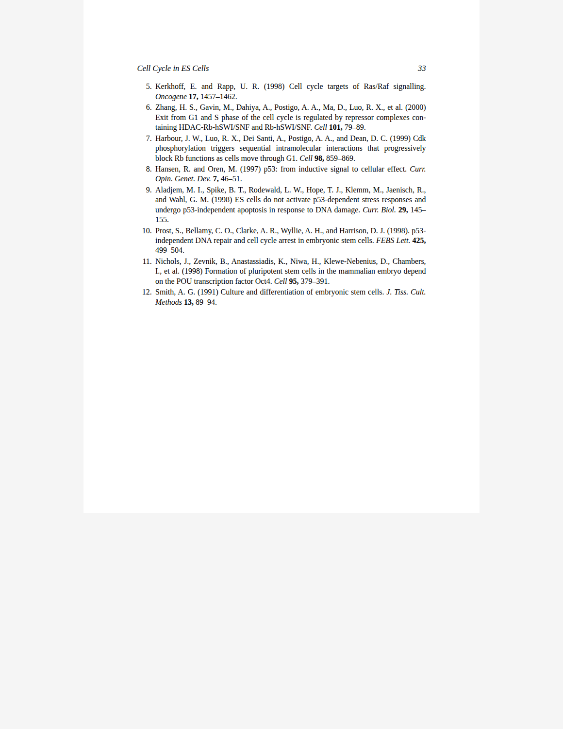Cell Cycle in ES Cells 33
Kerkhoff, E. and Rapp, U. R. (1998) Cell cycle targets of Ras/Raf signalling. Oncogene 17, 1457–1462.
Zhang, H. S., Gavin, M., Dahiya, A., Postigo, A. A., Ma, D., Luo, R. X., et al. (2000) Exit from G1 and S phase of the cell cycle is regulated by repressor complexes containing HDAC-Rb-hSWI/SNF and Rb-hSWI/SNF. Cell 101, 79–89.
Harbour, J. W., Luo, R. X., Dei Santi, A., Postigo, A. A., and Dean, D. C. (1999) Cdk phosphorylation triggers sequential intramolecular interactions that progressively block Rb functions as cells move through G1. Cell 98, 859–869.
Hansen, R. and Oren, M. (1997) p53: from inductive signal to cellular effect. Curr. Opin. Genet. Dev. 7, 46–51.
Aladjem, M. I., Spike, B. T., Rodewald, L. W., Hope, T. J., Klemm, M., Jaenisch, R., and Wahl, G. M. (1998) ES cells do not activate p53-dependent stress responses and undergo p53-independent apoptosis in response to DNA damage. Curr. Biol. 29, 145–155.
Prost, S., Bellamy, C. O., Clarke, A. R., Wyllie, A. H., and Harrison, D. J. (1998). p53-independent DNA repair and cell cycle arrest in embryonic stem cells. FEBS Lett. 425, 499–504.
Nichols, J., Zevnik, B., Anastassiadis, K., Niwa, H., Klewe-Nebenius, D., Chambers, I., et al. (1998) Formation of pluripotent stem cells in the mammalian embryo depend on the POU transcription factor Oct4. Cell 95, 379–391.
Smith, A. G. (1991) Culture and differentiation of embryonic stem cells. J. Tiss. Cult. Methods 13, 89–94.